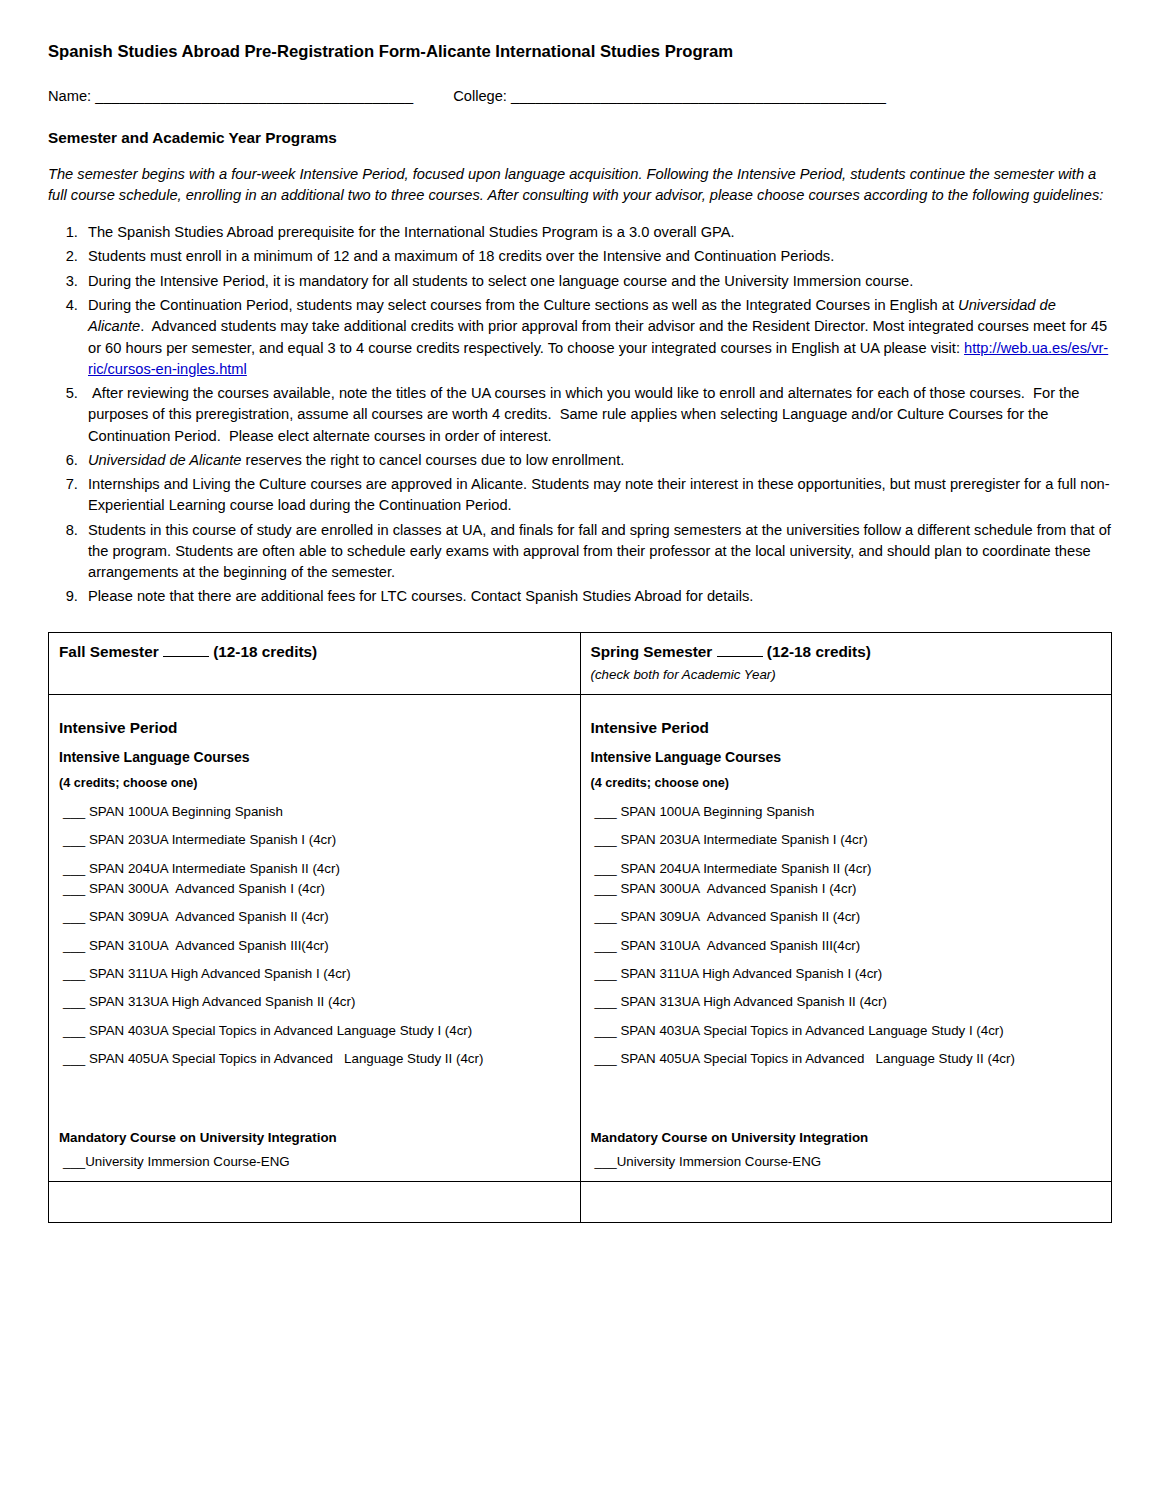Spanish Studies Abroad Pre-Registration Form-Alicante International Studies Program
Name: _______________________________________ College: ______________________________________________
Semester and Academic Year Programs
The semester begins with a four-week Intensive Period, focused upon language acquisition. Following the Intensive Period, students continue the semester with a full course schedule, enrolling in an additional two to three courses. After consulting with your advisor, please choose courses according to the following guidelines:
The Spanish Studies Abroad prerequisite for the International Studies Program is a 3.0 overall GPA.
Students must enroll in a minimum of 12 and a maximum of 18 credits over the Intensive and Continuation Periods.
During the Intensive Period, it is mandatory for all students to select one language course and the University Immersion course.
During the Continuation Period, students may select courses from the Culture sections as well as the Integrated Courses in English at Universidad de Alicante. Advanced students may take additional credits with prior approval from their advisor and the Resident Director. Most integrated courses meet for 45 or 60 hours per semester, and equal 3 to 4 course credits respectively. To choose your integrated courses in English at UA please visit: http://web.ua.es/es/vr-ric/cursos-en-ingles.html
After reviewing the courses available, note the titles of the UA courses in which you would like to enroll and alternates for each of those courses. For the purposes of this preregistration, assume all courses are worth 4 credits. Same rule applies when selecting Language and/or Culture Courses for the Continuation Period. Please elect alternate courses in order of interest.
Universidad de Alicante reserves the right to cancel courses due to low enrollment.
Internships and Living the Culture courses are approved in Alicante. Students may note their interest in these opportunities, but must preregister for a full non-Experiential Learning course load during the Continuation Period.
Students in this course of study are enrolled in classes at UA, and finals for fall and spring semesters at the universities follow a different schedule from that of the program. Students are often able to schedule early exams with approval from their professor at the local university, and should plan to coordinate these arrangements at the beginning of the semester.
Please note that there are additional fees for LTC courses. Contact Spanish Studies Abroad for details.
| Fall Semester (12-18 credits) | Spring Semester (12-18 credits) (check both for Academic Year) |
| Intensive Period Intensive Language Courses (4 credits; choose one) ___ SPAN 100UA Beginning Spanish ___ SPAN 203UA Intermediate Spanish I (4cr) ___ SPAN 204UA Intermediate Spanish II (4cr) ___ SPAN 300UA Advanced Spanish I (4cr) ___ SPAN 309UA Advanced Spanish II (4cr) ___ SPAN 310UA Advanced Spanish III(4cr) ___ SPAN 311UA High Advanced Spanish I (4cr) ___ SPAN 313UA High Advanced Spanish II (4cr) ___ SPAN 403UA Special Topics in Advanced Language Study I (4cr) ___ SPAN 405UA Special Topics in Advanced Language Study II (4cr) Mandatory Course on University Integration ___University Immersion Course-ENG | Intensive Period Intensive Language Courses (4 credits; choose one) ___ SPAN 100UA Beginning Spanish ___ SPAN 203UA Intermediate Spanish I (4cr) ___ SPAN 204UA Intermediate Spanish II (4cr) ___ SPAN 300UA Advanced Spanish I (4cr) ___ SPAN 309UA Advanced Spanish II (4cr) ___ SPAN 310UA Advanced Spanish III(4cr) ___ SPAN 311UA High Advanced Spanish I (4cr) ___ SPAN 313UA High Advanced Spanish II (4cr) ___ SPAN 403UA Special Topics in Advanced Language Study I (4cr) ___ SPAN 405UA Special Topics in Advanced Language Study II (4cr) Mandatory Course on University Integration ___University Immersion Course-ENG |